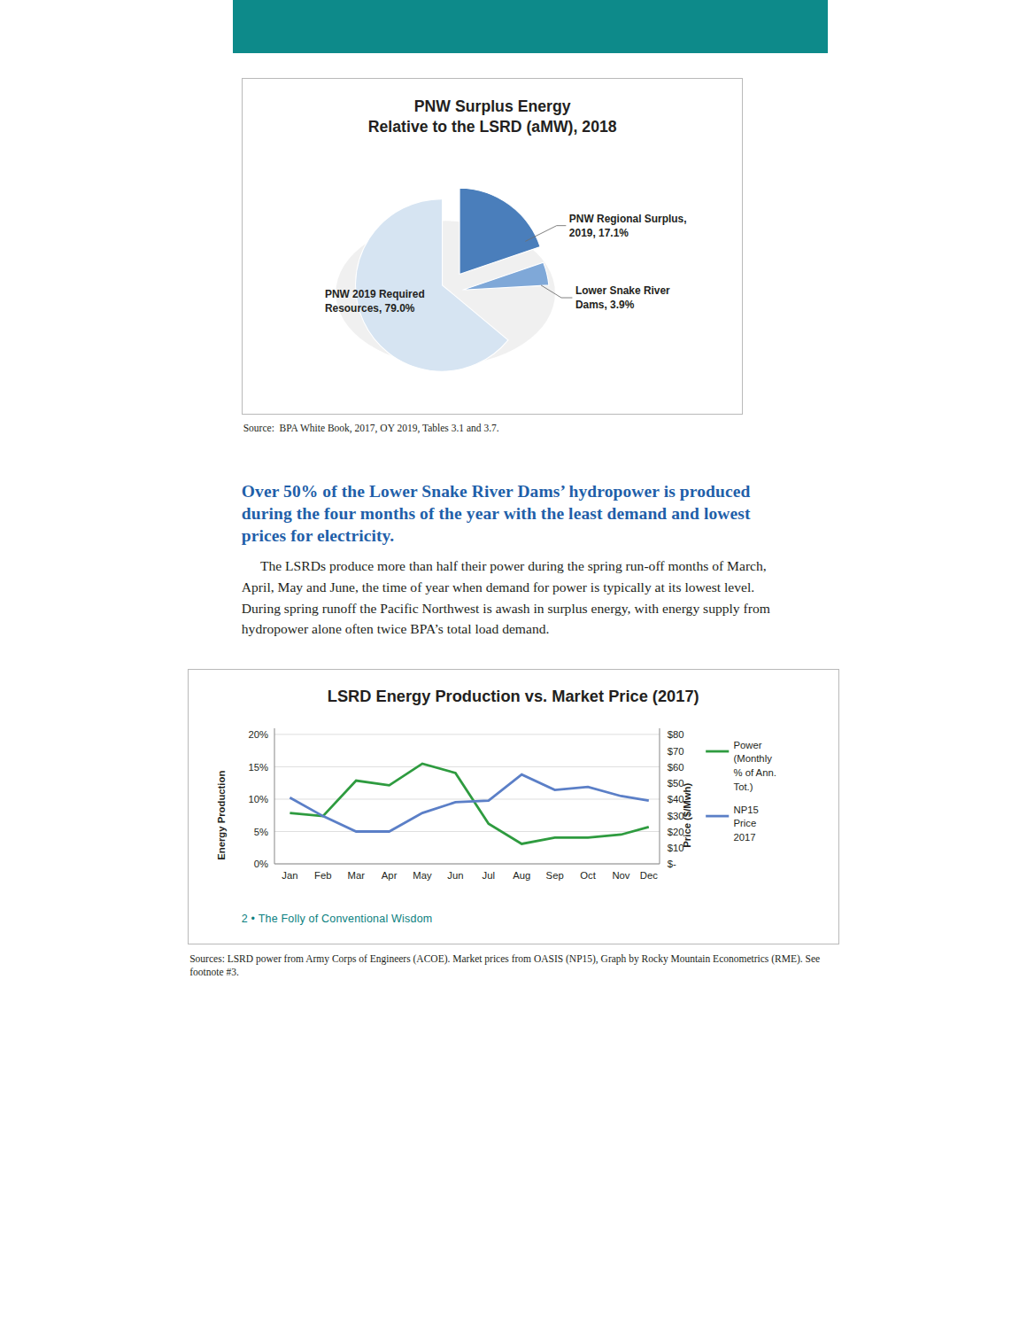PNW Surplus Energy Relative to the LSRD (aMW), 2018 PNW Regional Surplus, 2019, 17.1% Lower Snake River Dams, 3.9% PNW 2019 Required Resources, 79.0%
Source: BPA White Book, 2017, OY 2019, Tables 3.1 and 3.7.
Over 50% of the Lower Snake River Dams’ hydropower is produced during the four months of the year with the least demand and lowest prices for electricity.
The LSRDs produce more than half their power during the spring run-off months of March, April, May and June, the time of year when demand for power is typically at its lowest level. During spring runoff the Pacific Northwest is awash in surplus energy, with energy supply from hydropower alone often twice BPA’s total load demand.
LSRD Energy Production vs. Market Price (2017) Energy Production Price ($/Mwh) 20% 15% 10% 5% 0% $80 $70 $60 $50 $40 $30 $20 $10 $- Jan Feb Mar Apr May Jun Jul Aug Sep Oct Nov Dec Power (Monthly % of Ann. Tot.) NP15 Price 2017
Sources: LSRD power from Army Corps of Engineers (ACOE). Market prices from OASIS (NP15), Graph by Rocky Mountain Econometrics (RME). See footnote #3.
2 • The Folly of Conventional Wisdom